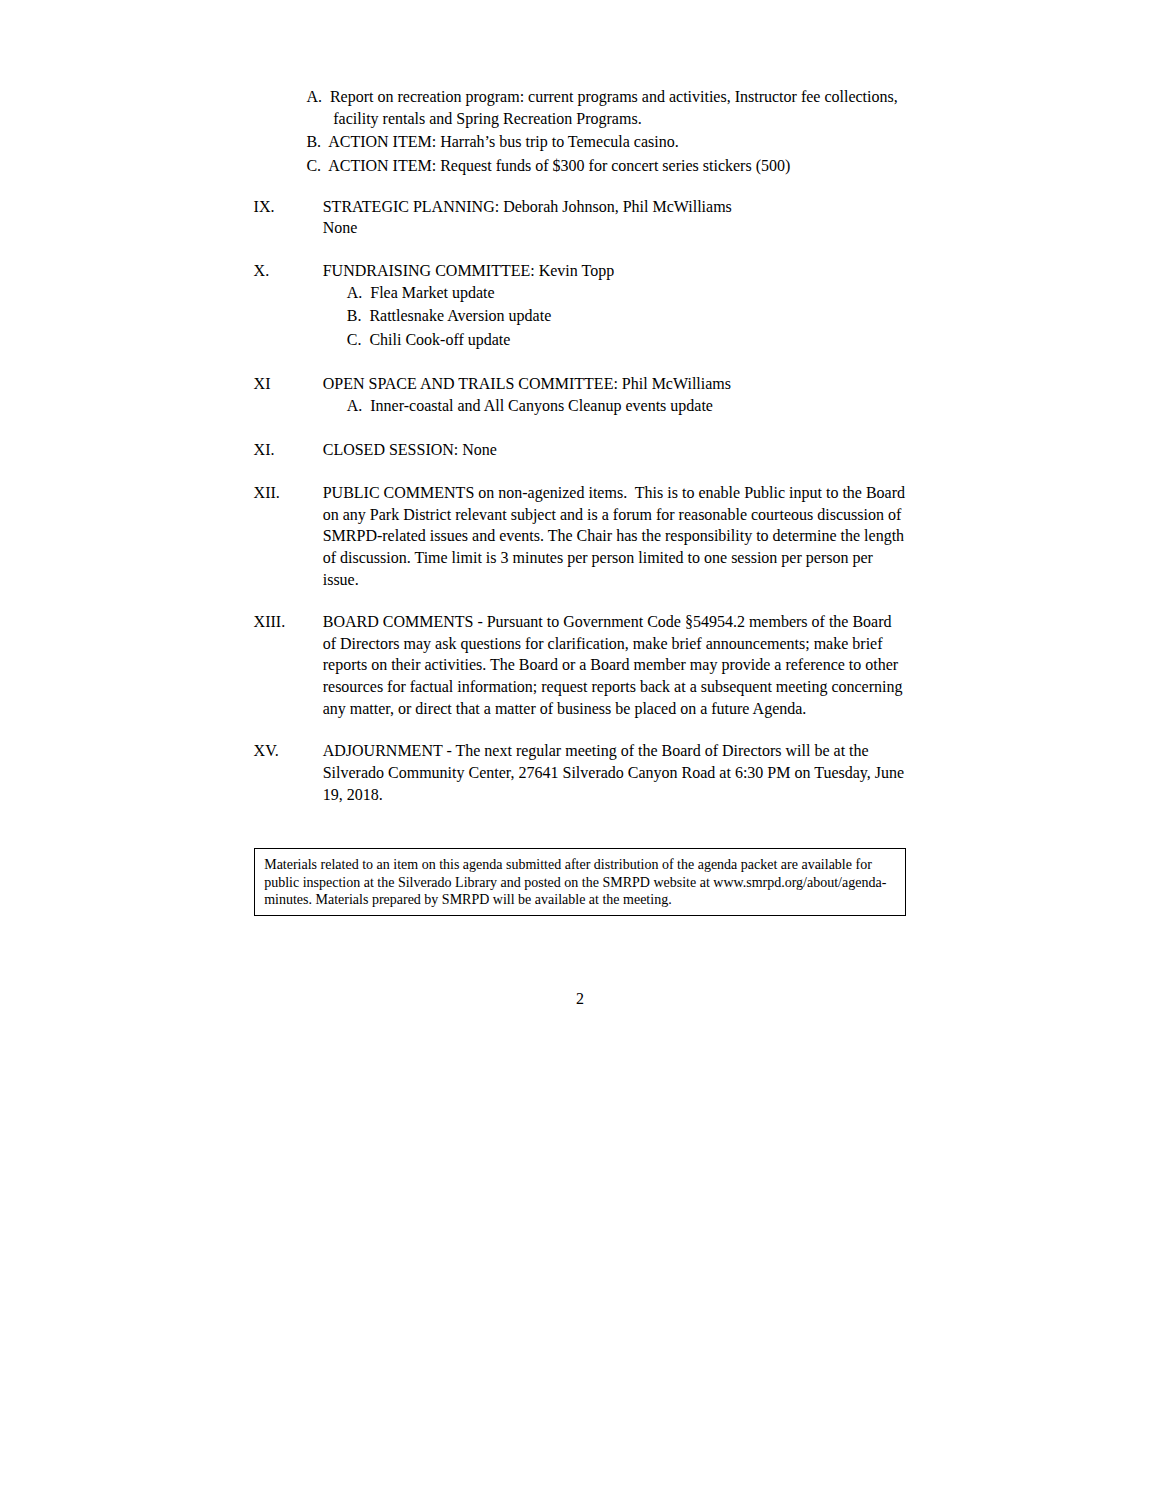A. Report on recreation program: current programs and activities, Instructor fee collections, facility rentals and Spring Recreation Programs.
B. ACTION ITEM: Harrah’s bus trip to Temecula casino.
C. ACTION ITEM: Request funds of $300 for concert series stickers (500)
IX.
STRATEGIC PLANNING: Deborah Johnson, Phil McWilliams
None
X.
FUNDRAISING COMMITTEE: Kevin Topp
A. Flea Market update
B. Rattlesnake Aversion update
C. Chili Cook-off update
XI
OPEN SPACE AND TRAILS COMMITTEE: Phil McWilliams
A. Inner-coastal and All Canyons Cleanup events update
XI.
CLOSED SESSION: None
XII.
PUBLIC COMMENTS on non-agenized items. This is to enable Public input to the Board on any Park District relevant subject and is a forum for reasonable courteous discussion of SMRPD-related issues and events. The Chair has the responsibility to determine the length of discussion. Time limit is 3 minutes per person limited to one session per person per issue.
XIII.
BOARD COMMENTS - Pursuant to Government Code §54954.2 members of the Board of Directors may ask questions for clarification, make brief announcements; make brief reports on their activities. The Board or a Board member may provide a reference to other resources for factual information; request reports back at a subsequent meeting concerning any matter, or direct that a matter of business be placed on a future Agenda.
XV.
ADJOURNMENT - The next regular meeting of the Board of Directors will be at the Silverado Community Center, 27641 Silverado Canyon Road at 6:30 PM on Tuesday, June 19, 2018.
Materials related to an item on this agenda submitted after distribution of the agenda packet are available for public inspection at the Silverado Library and posted on the SMRPD website at www.smrpd.org/about/agenda-minutes. Materials prepared by SMRPD will be available at the meeting.
2